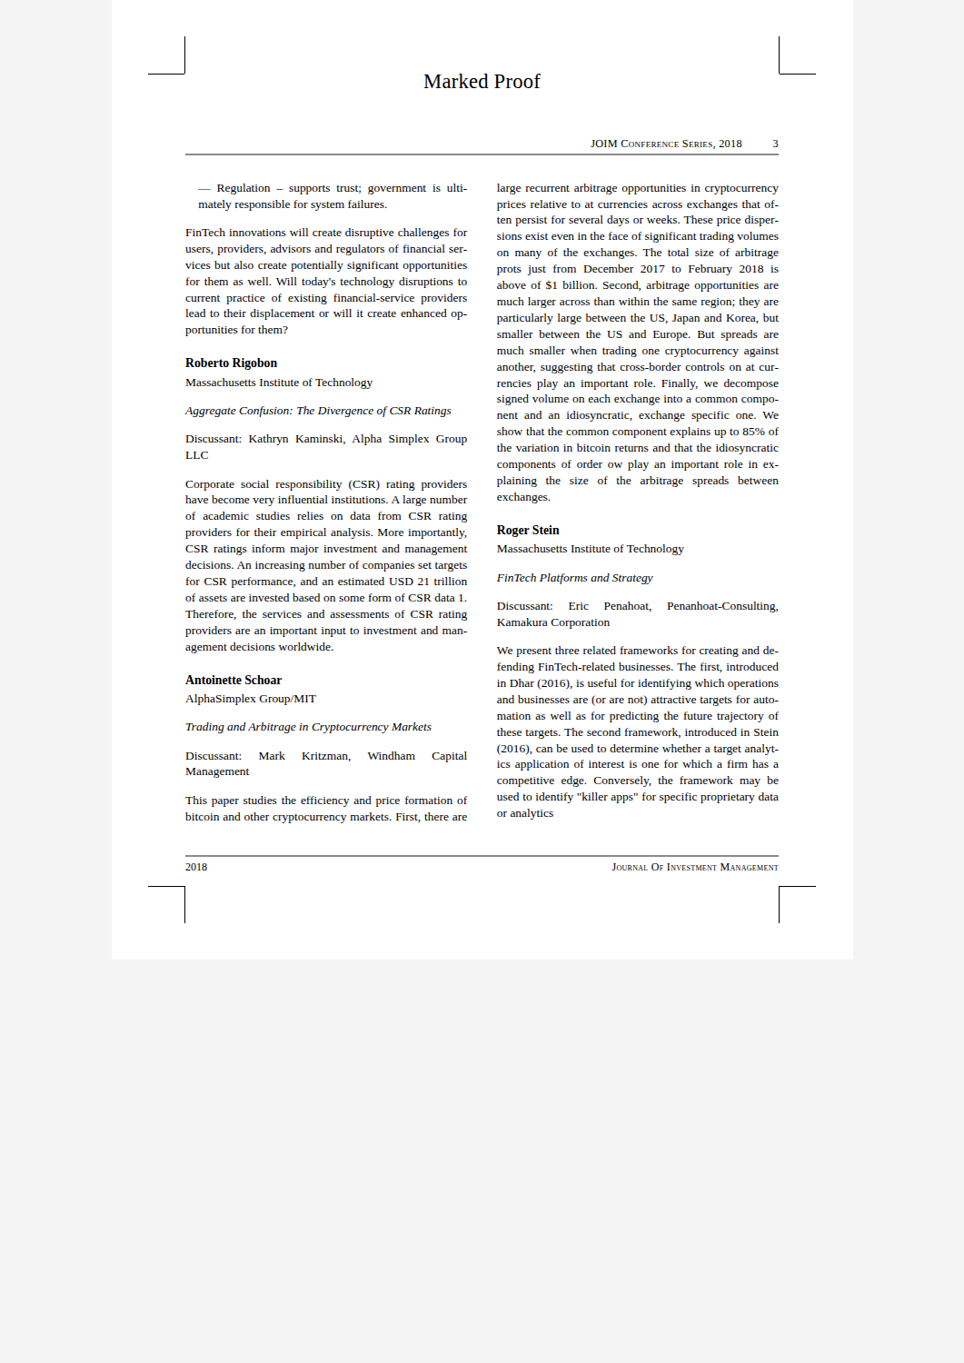Marked Proof
JOIM Conference Series, 2018 3
— Regulation – supports trust; government is ultimately responsible for system failures.
FinTech innovations will create disruptive challenges for users, providers, advisors and regulators of financial services but also create potentially significant opportunities for them as well. Will today's technology disruptions to current practice of existing financial-service providers lead to their displacement or will it create enhanced opportunities for them?
Roberto Rigobon
Massachusetts Institute of Technology
Aggregate Confusion: The Divergence of CSR Ratings
Discussant: Kathryn Kaminski, Alpha Simplex Group LLC
Corporate social responsibility (CSR) rating providers have become very influential institutions. A large number of academic studies relies on data from CSR rating providers for their empirical analysis. More importantly, CSR ratings inform major investment and management decisions. An increasing number of companies set targets for CSR performance, and an estimated USD 21 trillion of assets are invested based on some form of CSR data 1. Therefore, the services and assessments of CSR rating providers are an important input to investment and management decisions worldwide.
Antoinette Schoar
AlphaSimplex Group/MIT
Trading and Arbitrage in Cryptocurrency Markets
Discussant: Mark Kritzman, Windham Capital Management
This paper studies the efficiency and price formation of bitcoin and other cryptocurrency markets. First, there are large recurrent arbitrage opportunities in cryptocurrency prices relative to at currencies across exchanges that often persist for several days or weeks. These price dispersions exist even in the face of significant trading volumes on many of the exchanges. The total size of arbitrage prots just from December 2017 to February 2018 is above of $1 billion. Second, arbitrage opportunities are much larger across than within the same region; they are particularly large between the US, Japan and Korea, but smaller between the US and Europe. But spreads are much smaller when trading one cryptocurrency against another, suggesting that cross-border controls on at currencies play an important role. Finally, we decompose signed volume on each exchange into a common component and an idiosyncratic, exchange specific one. We show that the common component explains up to 85% of the variation in bitcoin returns and that the idiosyncratic components of order ow play an important role in explaining the size of the arbitrage spreads between exchanges.
Roger Stein
Massachusetts Institute of Technology
FinTech Platforms and Strategy
Discussant: Eric Penahoat, Penanhoat-Consulting, Kamakura Corporation
We present three related frameworks for creating and defending FinTech-related businesses. The first, introduced in Dhar (2016), is useful for identifying which operations and businesses are (or are not) attractive targets for automation as well as for predicting the future trajectory of these targets. The second framework, introduced in Stein (2016), can be used to determine whether a target analytics application of interest is one for which a firm has a competitive edge. Conversely, the framework may be used to identify "killer apps" for specific proprietary data or analytics
2018 Journal Of Investment Management